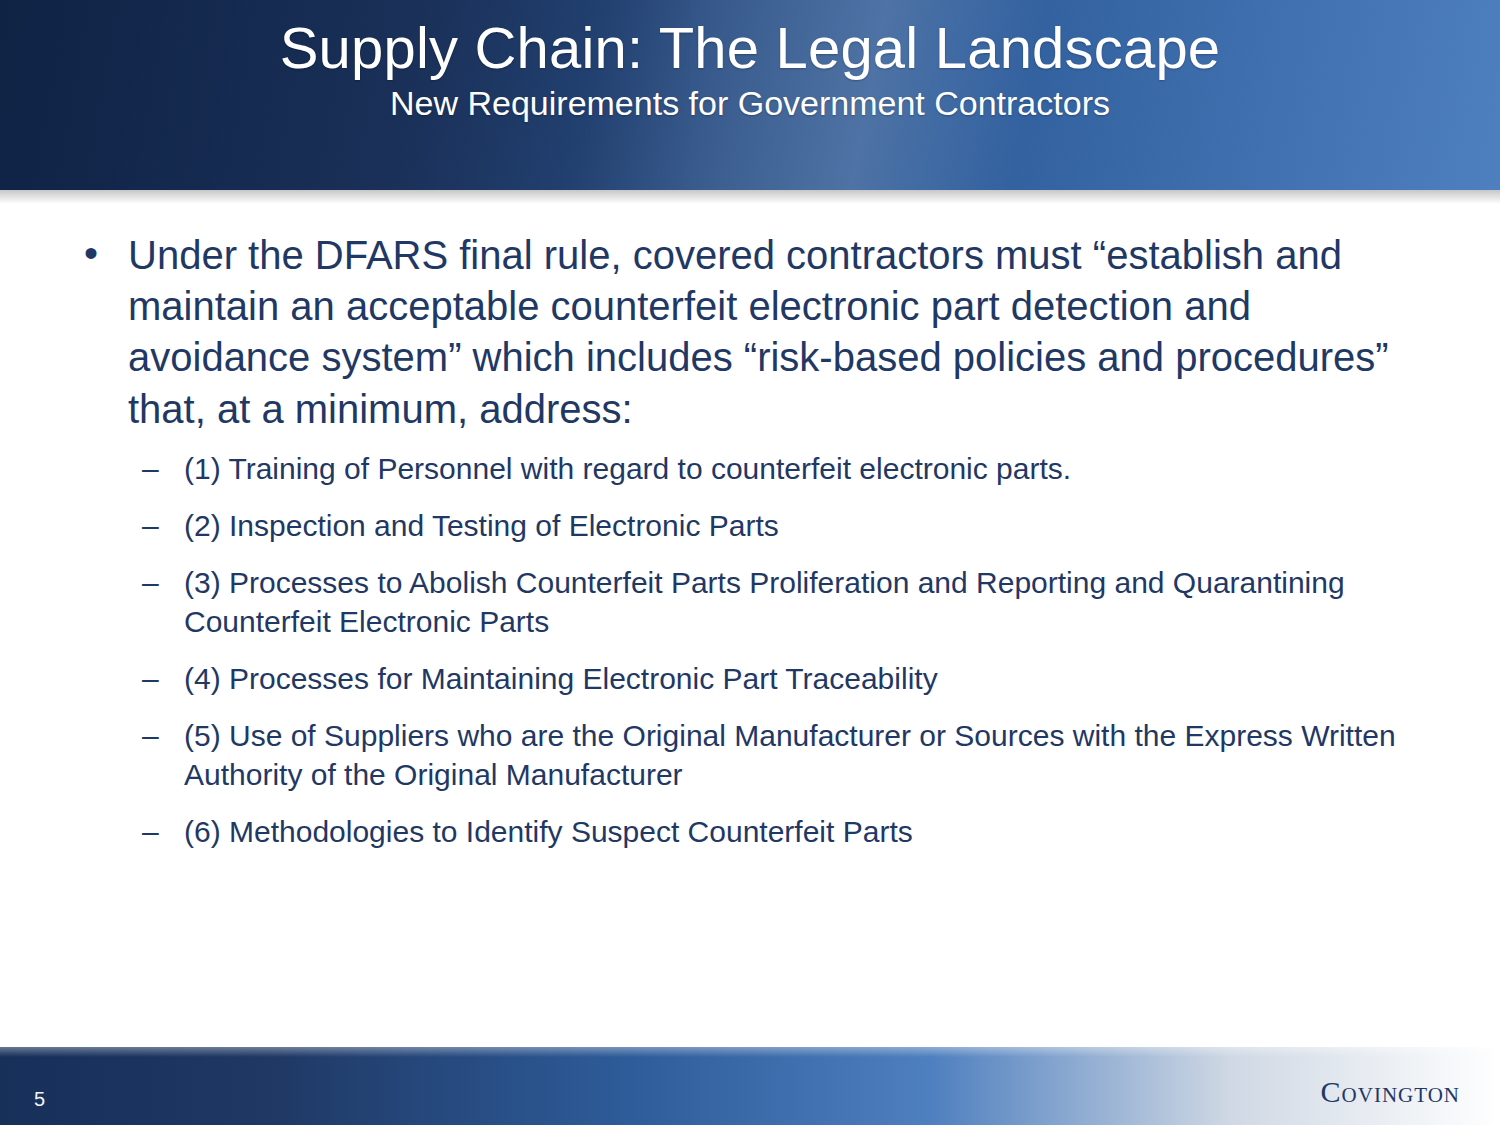Supply Chain: The Legal Landscape
New Requirements for Government Contractors
Under the DFARS final rule, covered contractors must “establish and maintain an acceptable counterfeit electronic part detection and avoidance system” which includes “risk-based policies and procedures” that, at a minimum, address:
(1) Training of Personnel with regard to counterfeit electronic parts.
(2) Inspection and Testing of Electronic Parts
(3) Processes to Abolish Counterfeit Parts Proliferation and Reporting and Quarantining Counterfeit Electronic Parts
(4) Processes for Maintaining Electronic Part Traceability
(5) Use of Suppliers who are the Original Manufacturer or Sources with the Express Written Authority of the Original Manufacturer
(6) Methodologies to Identify Suspect Counterfeit Parts
5
Covington